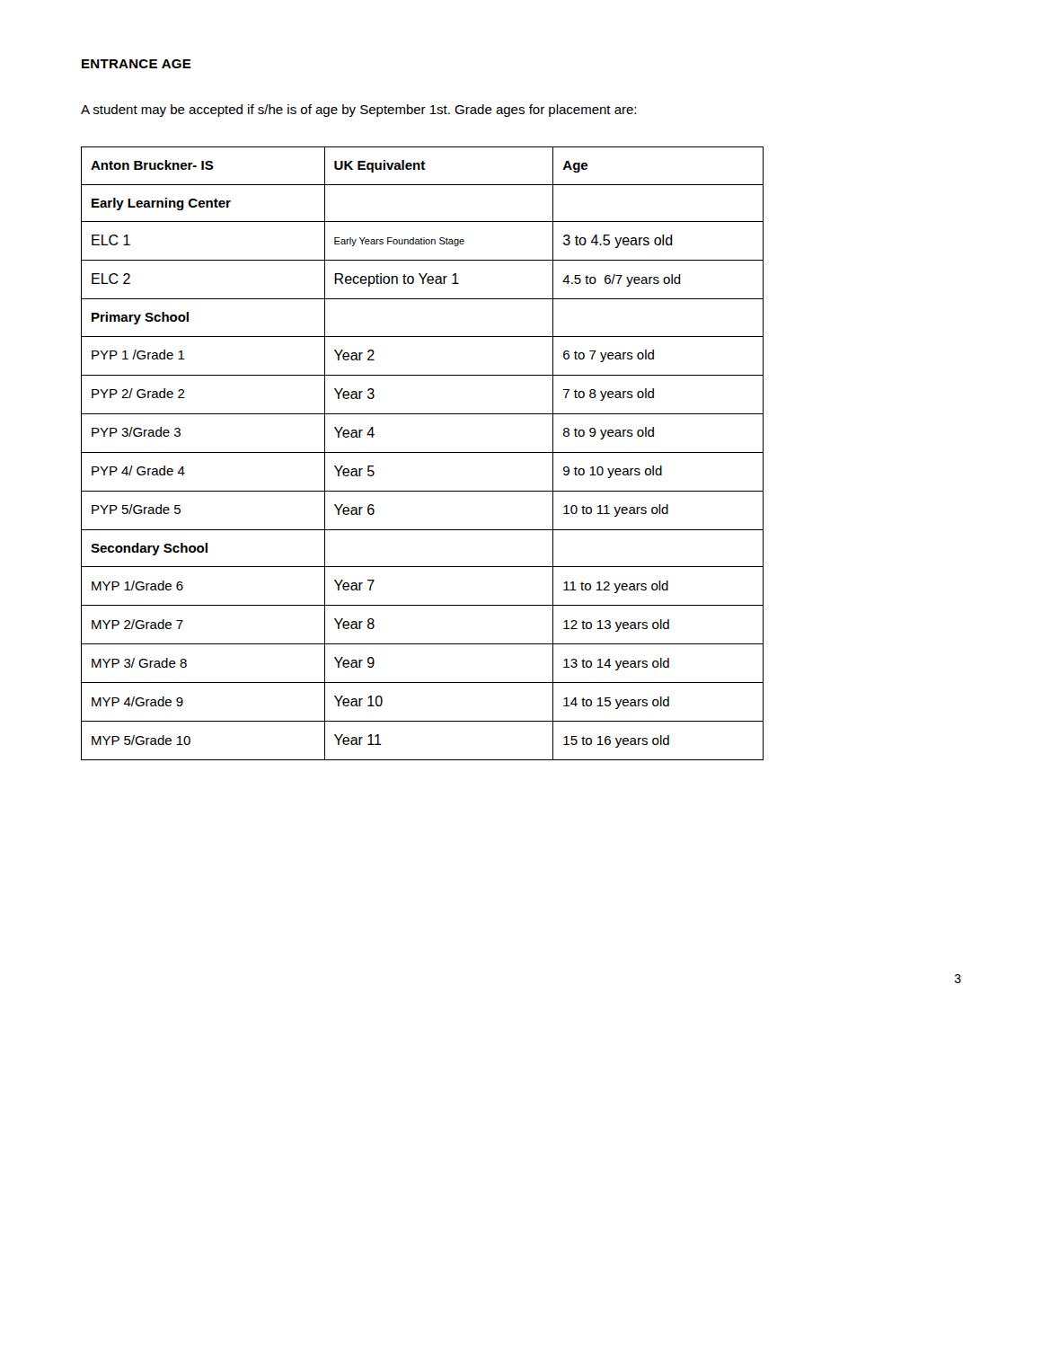ENTRANCE AGE
A student may be accepted if s/he is of age by September 1st. Grade ages for placement are:
| Anton Bruckner- IS | UK Equivalent | Age |
| --- | --- | --- |
| Early Learning Center | | |
| ELC 1 | Early Years Foundation Stage | 3 to 4.5 years old |
| ELC 2 | Reception to Year 1 | 4.5 to 6/7 years old |
| Primary School | | |
| PYP 1 /Grade 1 | Year 2 | 6 to 7 years old |
| PYP 2/ Grade 2 | Year 3 | 7 to 8 years old |
| PYP 3/Grade 3 | Year 4 | 8 to 9 years old |
| PYP 4/ Grade 4 | Year 5 | 9 to 10 years old |
| PYP 5/Grade 5 | Year 6 | 10 to 11 years old |
| Secondary School | | |
| MYP 1/Grade 6 | Year 7 | 11 to 12 years old |
| MYP 2/Grade 7 | Year 8 | 12 to 13 years old |
| MYP 3/ Grade 8 | Year 9 | 13 to 14 years old |
| MYP 4/Grade 9 | Year 10 | 14 to 15 years old |
| MYP 5/Grade 10 | Year 11 | 15 to 16 years old |
3